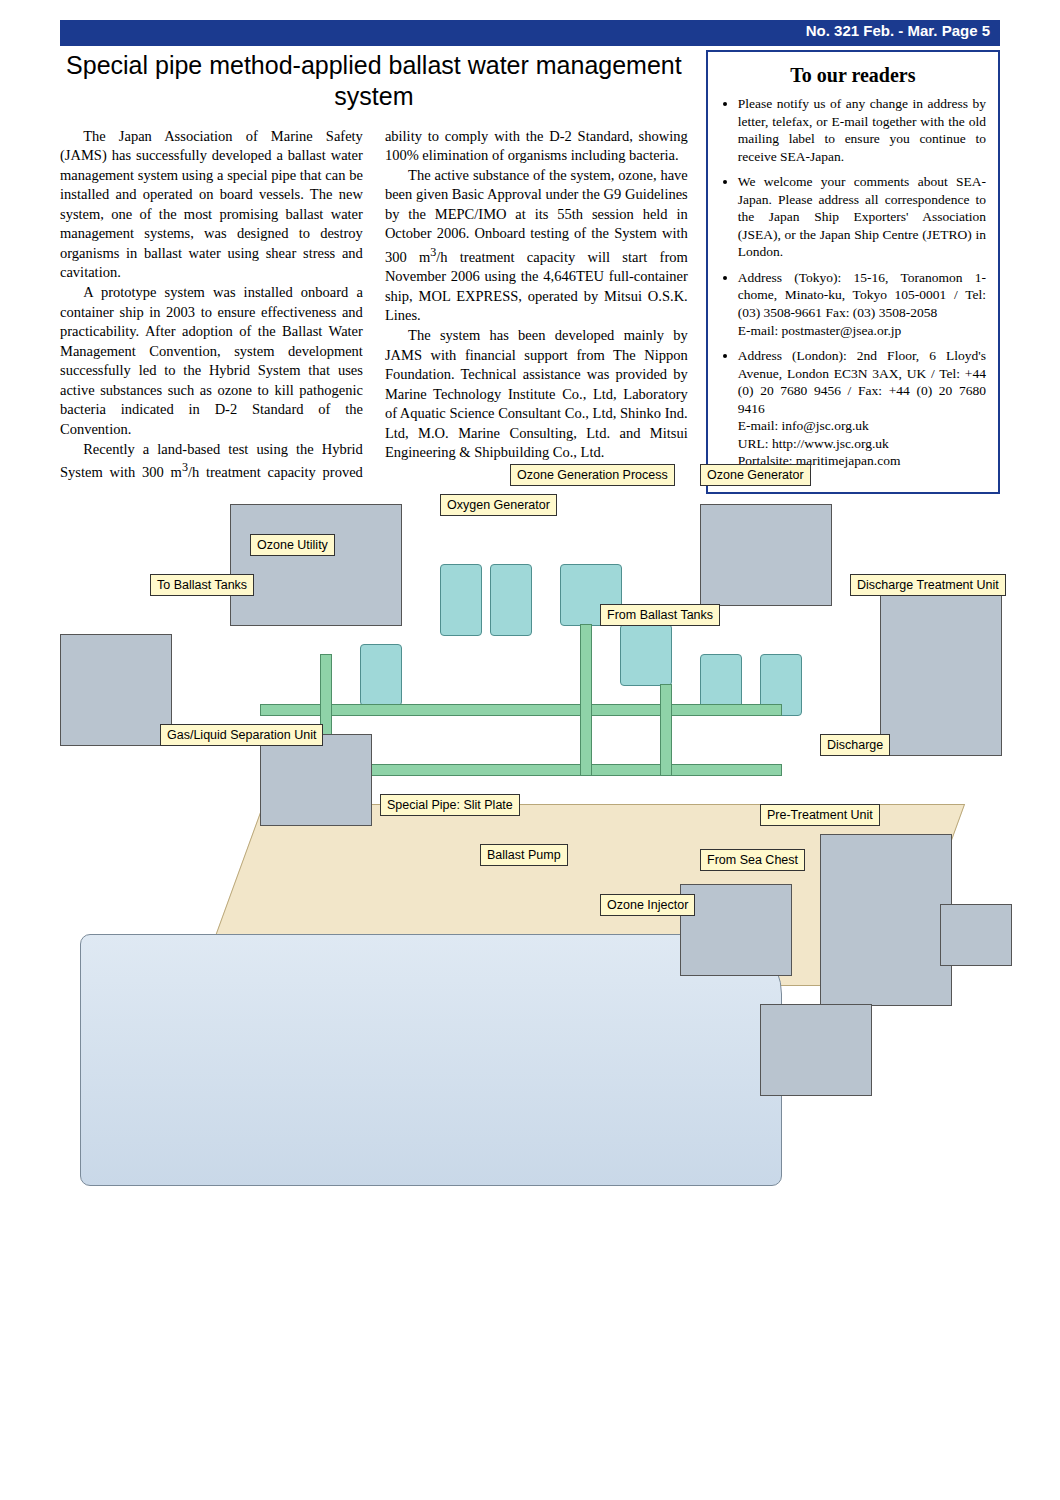No. 321 Feb. - Mar. Page 5
Special pipe method-applied ballast water management system
The Japan Association of Marine Safety (JAMS) has successfully developed a ballast water management system using a special pipe that can be installed and operated on board vessels. The new system, one of the most promising ballast water management systems, was designed to destroy organisms in ballast water using shear stress and cavitation.
A prototype system was installed onboard a container ship in 2003 to ensure effectiveness and practicability. After adoption of the Ballast Water Management Convention, system development successfully led to the Hybrid System that uses active substances such as ozone to kill pathogenic bacteria indicated in D-2 Standard of the Convention.
Recently a land-based test using the Hybrid System with 300 m3/h treatment capacity proved ability to comply with the D-2 Standard, showing 100% elimination of organisms including bacteria.
The active substance of the system, ozone, have been given Basic Approval under the G9 Guidelines by the MEPC/IMO at its 55th session held in October 2006. Onboard testing of the System with 300 m3/h treatment capacity will start from November 2006 using the 4,646TEU full-container ship, MOL EXPRESS, operated by Mitsui O.S.K. Lines.
The system has been developed mainly by JAMS with financial support from The Nippon Foundation. Technical assistance was provided by Marine Technology Institute Co., Ltd, Laboratory of Aquatic Science Consultant Co., Ltd, Shinko Ind. Ltd, M.O. Marine Consulting, Ltd. and Mitsui Engineering & Shipbuilding Co., Ltd.
To our readers
Please notify us of any change in address by letter, telefax, or E-mail together with the old mailing label to ensure you continue to receive SEA-Japan.
We welcome your comments about SEA-Japan. Please address all correspondence to the Japan Ship Exporters' Association (JSEA), or the Japan Ship Centre (JETRO) in London.
Address (Tokyo): 15-16, Toranomon 1-chome, Minato-ku, Tokyo 105-0001 / Tel: (03) 3508-9661 Fax: (03) 3508-2058
E-mail: postmaster@jsea.or.jp
Address (London): 2nd Floor, 6 Lloyd's Avenue, London EC3N 3AX, UK / Tel: +44 (0) 20 7680 9456 / Fax: +44 (0) 20 7680 9416
E-mail: info@jsc.org.uk
URL: http://www.jsc.org.uk
Portalsite: maritimejapan.com
Oxygen Generator
Ozone Generation Process
Ozone Generator
Ozone Utility
To Ballast Tanks
From Ballast Tanks
Discharge Treatment Unit
Gas/Liquid Separation Unit
Discharge
Special Pipe: Slit Plate
Pre-Treatment Unit
Ballast Pump
From Sea Chest
Ozone Injector